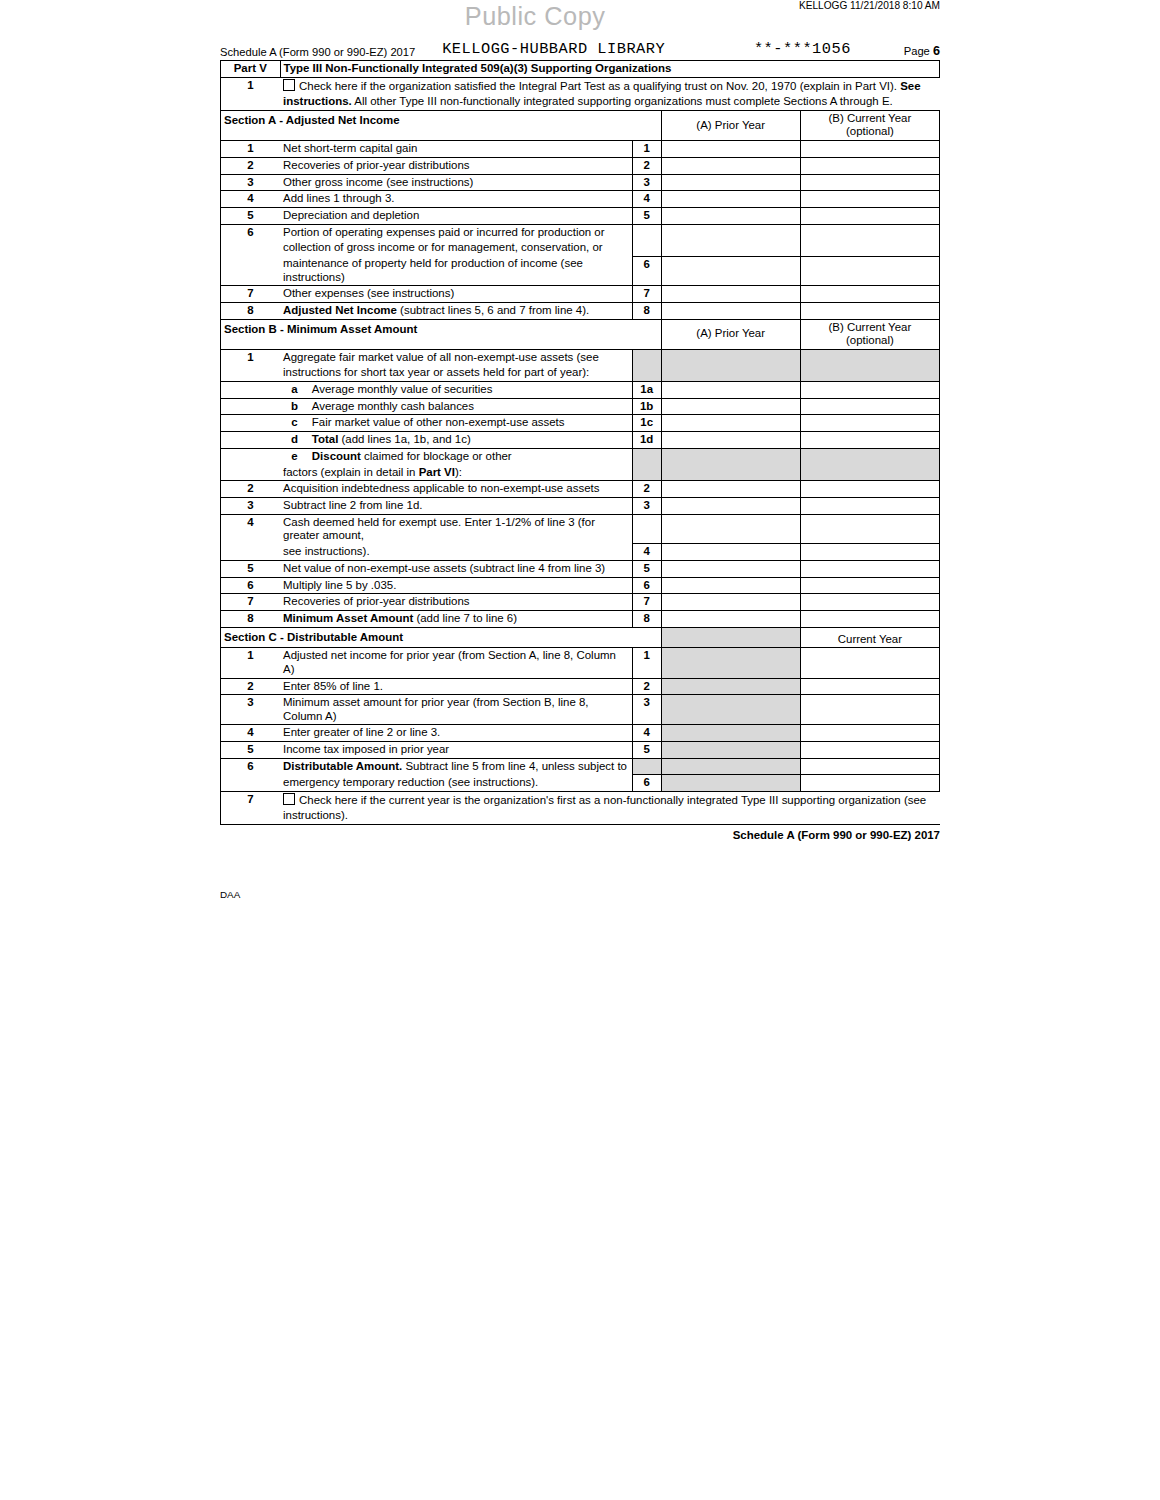Public Copy
KELLOGG 11/21/2018 8:10 AM
Schedule A (Form 990 or 990-EZ) 2017 KELLOGG-HUBBARD LIBRARY **-***1056 Page 6
| Part V | Type III Non-Functionally Integrated 509(a)(3) Supporting Organizations |
| 1 | Check here if the organization satisfied the Integral Part Test as a qualifying trust on Nov. 20, 1970 (explain in Part VI). See |
| | instructions. All other Type III non-functionally integrated supporting organizations must complete Sections A through E. |
| Section A - Adjusted Net Income | (A) Prior Year | (B) Current Year (optional) |
| 1 | Net short-term capital gain | 1 | | |
| 2 | Recoveries of prior-year distributions | 2 | | |
| 3 | Other gross income (see instructions) | 3 | | |
| 4 | Add lines 1 through 3. | 4 | | |
| 5 | Depreciation and depletion | 5 | | |
| 6 | Portion of operating expenses paid or incurred for production or | | | |
| | collection of gross income or for management, conservation, or | | | |
| | maintenance of property held for production of income (see instructions) | 6 | | |
| 7 | Other expenses (see instructions) | 7 | | |
| 8 | Adjusted Net Income (subtract lines 5, 6 and 7 from line 4). | 8 | | |
| Section B - Minimum Asset Amount | (A) Prior Year | (B) Current Year (optional) |
| 1 | Aggregate fair market value of all non-exempt-use assets (see | | | |
| | instructions for short tax year or assets held for part of year): | | | |
| | a | Average monthly value of securities | 1a | | |
| | b | Average monthly cash balances | 1b | | |
| | c | Fair market value of other non-exempt-use assets | 1c | | |
| | d | Total (add lines 1a, 1b, and 1c) | 1d | | |
| | e | Discount claimed for blockage or other | | | |
| | factors (explain in detail in Part VI ): | | | |
| 2 | Acquisition indebtedness applicable to non-exempt-use assets | 2 | | |
| 3 | Subtract line 2 from line 1d. | 3 | | |
| 4 | Cash deemed held for exempt use. Enter 1-1/2% of line 3 (for greater amount, | | | |
| | see instructions). | 4 | | |
| 5 | Net value of non-exempt-use assets (subtract line 4 from line 3) | 5 | | |
| 6 | Multiply line 5 by .035. | 6 | | |
| 7 | Recoveries of prior-year distributions | 7 | | |
| 8 | Minimum Asset Amount (add line 7 to line 6) | 8 | | |
| Section C - Distributable Amount | | Current Year |
| 1 | Adjusted net income for prior year (from Section A, line 8, Column A) | 1 | | |
| 2 | Enter 85% of line 1. | 2 | | |
| 3 | Minimum asset amount for prior year (from Section B, line 8, Column A) | 3 | | |
| 4 | Enter greater of line 2 or line 3. | 4 | | |
| 5 | Income tax imposed in prior year | 5 | | |
| 6 | Distributable Amount. Subtract line 5 from line 4, unless subject to | | | |
| | emergency temporary reduction (see instructions). | 6 | | |
| 7 | Check here if the current year is the organization's first as a non-functionally integrated Type III supporting organization (see |
| | instructions). |
Schedule A (Form 990 or 990-EZ) 2017
DAA